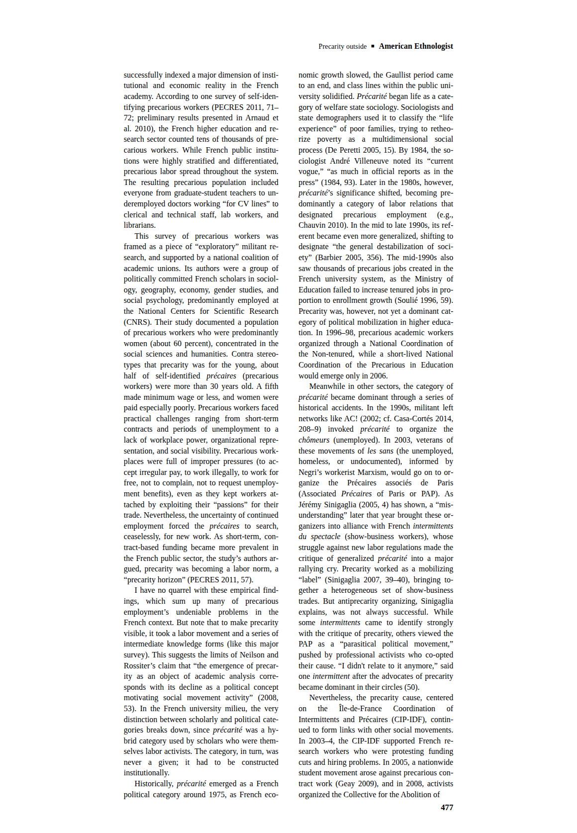Precarity outside ■ American Ethnologist
successfully indexed a major dimension of institutional and economic reality in the French academy. According to one survey of self-identifying precarious workers (PECRES 2011, 71–72; preliminary results presented in Arnaud et al. 2010), the French higher education and research sector counted tens of thousands of precarious workers. While French public institutions were highly stratified and differentiated, precarious labor spread throughout the system. The resulting precarious population included everyone from graduate-student teachers to underemployed doctors working “for CV lines” to clerical and technical staff, lab workers, and librarians.
This survey of precarious workers was framed as a piece of “exploratory” militant research, and supported by a national coalition of academic unions. Its authors were a group of politically committed French scholars in sociology, geography, economy, gender studies, and social psychology, predominantly employed at the National Centers for Scientific Research (CNRS). Their study documented a population of precarious workers who were predominantly women (about 60 percent), concentrated in the social sciences and humanities. Contra stereotypes that precarity was for the young, about half of self-identified précaires (precarious workers) were more than 30 years old. A fifth made minimum wage or less, and women were paid especially poorly. Precarious workers faced practical challenges ranging from short-term contracts and periods of unemployment to a lack of workplace power, organizational representation, and social visibility. Precarious workplaces were full of improper pressures (to accept irregular pay, to work illegally, to work for free, not to complain, not to request unemployment benefits), even as they kept workers attached by exploiting their “passions” for their trade. Nevertheless, the uncertainty of continued employment forced the précaires to search, ceaselessly, for new work. As short-term, contract-based funding became more prevalent in the French public sector, the study’s authors argued, precarity was becoming a labor norm, a “precarity horizon” (PECRES 2011, 57).
I have no quarrel with these empirical findings, which sum up many of precarious employment’s undeniable problems in the French context. But note that to make precarity visible, it took a labor movement and a series of intermediate knowledge forms (like this major survey). This suggests the limits of Neilson and Rossiter’s claim that “the emergence of precarity as an object of academic analysis corresponds with its decline as a political concept motivating social movement activity” (2008, 53). In the French university milieu, the very distinction between scholarly and political categories breaks down, since précarité was a hybrid category used by scholars who were themselves labor activists. The category, in turn, was never a given; it had to be constructed institutionally.
Historically, précarité emerged as a French political category around 1975, as French economic growth slowed, the Gaullist period came to an end, and class lines within the public university solidified. Précarité began life as a category of welfare state sociology. Sociologists and state demographers used it to classify the “life experience” of poor families, trying to retheorize poverty as a multidimensional social process (De Peretti 2005, 15). By 1984, the sociologist André Villeneuve noted its “current vogue,” “as much in official reports as in the press” (1984, 93). Later in the 1980s, however, précarité’s significance shifted, becoming predominantly a category of labor relations that designated precarious employment (e.g., Chauvin 2010). In the mid to late 1990s, its referent became even more generalized, shifting to designate “the general destabilization of society” (Barbier 2005, 356). The mid-1990s also saw thousands of precarious jobs created in the French university system, as the Ministry of Education failed to increase tenured jobs in proportion to enrollment growth (Soulié 1996, 59). Precarity was, however, not yet a dominant category of political mobilization in higher education. In 1996–98, precarious academic workers organized through a National Coordination of the Non-tenured, while a short-lived National Coordination of the Precarious in Education would emerge only in 2006.
Meanwhile in other sectors, the category of précarité became dominant through a series of historical accidents. In the 1990s, militant left networks like AC! (2002; cf. Casa-Cortés 2014, 208–9) invoked précarité to organize the chômeurs (unemployed). In 2003, veterans of these movements of les sans (the unemployed, homeless, or undocumented), informed by Negri’s workerist Marxism, would go on to organize the Précaires associés de Paris (Associated Précaires of Paris or PAP). As Jérémy Sinigaglia (2005, 4) has shown, a “misunderstanding” later that year brought these organizers into alliance with French intermittents du spectacle (show-business workers), whose struggle against new labor regulations made the critique of generalized précarité into a major rallying cry. Precarity worked as a mobilizing “label” (Sinigaglia 2007, 39–40), bringing together a heterogeneous set of show-business trades. But antiprecarity organizing, Sinigaglia explains, was not always successful. While some intermittents came to identify strongly with the critique of precarity, others viewed the PAP as a “parasitical political movement,” pushed by professional activists who co-opted their cause. “I didn't relate to it anymore,” said one intermittent after the advocates of precarity became dominant in their circles (50).
Nevertheless, the precarity cause, centered on the Île-de-France Coordination of Intermittents and Précaires (CIP-IDF), continued to form links with other social movements. In 2003–4, the CIP-IDF supported French research workers who were protesting funding cuts and hiring problems. In 2005, a nationwide student movement arose against precarious contract work (Geay 2009), and in 2008, activists organized the Collective for the Abolition of
477